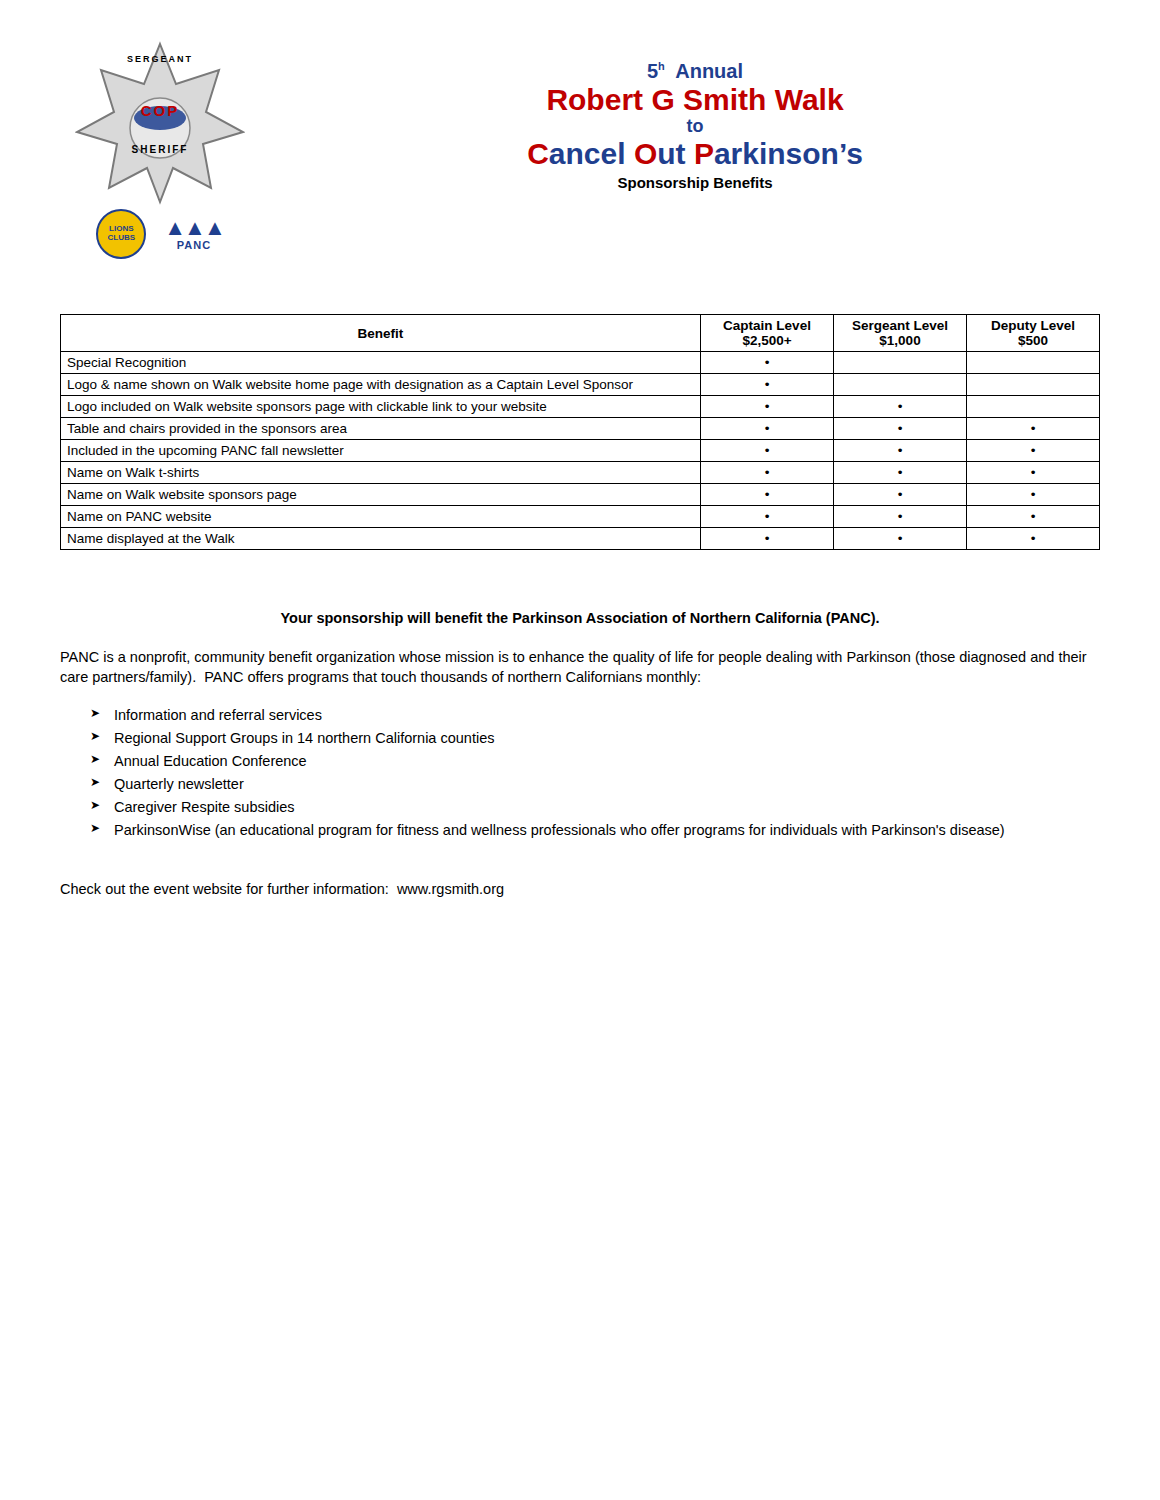SERGEANT
COP
SHERIFF
LIONS
CLUBS
▲▲▲
PANC
5h Annual
Robert G Smith Walk
to
Cancel Out Parkinson’s
Sponsorship Benefits
| Benefit | Captain Level $2,500+ | Sergeant Level $1,000 | Deputy Level $500 |
| --- | --- | --- | --- |
| Special Recognition | • | | |
| Logo & name shown on Walk website home page with designation as a Captain Level Sponsor | • | | |
| Logo included on Walk website sponsors page with clickable link to your website | • | • | |
| Table and chairs provided in the sponsors area | • | • | • |
| Included in the upcoming PANC fall newsletter | • | • | • |
| Name on Walk t-shirts | • | • | • |
| Name on Walk website sponsors page | • | • | • |
| Name on PANC website | • | • | • |
| Name displayed at the Walk | • | • | • |
Your sponsorship will benefit the Parkinson Association of Northern California (PANC).
PANC is a nonprofit, community benefit organization whose mission is to enhance the quality of life for people dealing with Parkinson (those diagnosed and their care partners/family). PANC offers programs that touch thousands of northern Californians monthly:
Information and referral services
Regional Support Groups in 14 northern California counties
Annual Education Conference
Quarterly newsletter
Caregiver Respite subsidies
ParkinsonWise (an educational program for fitness and wellness professionals who offer programs for individuals with Parkinson's disease)
Check out the event website for further information: www.rgsmith.org